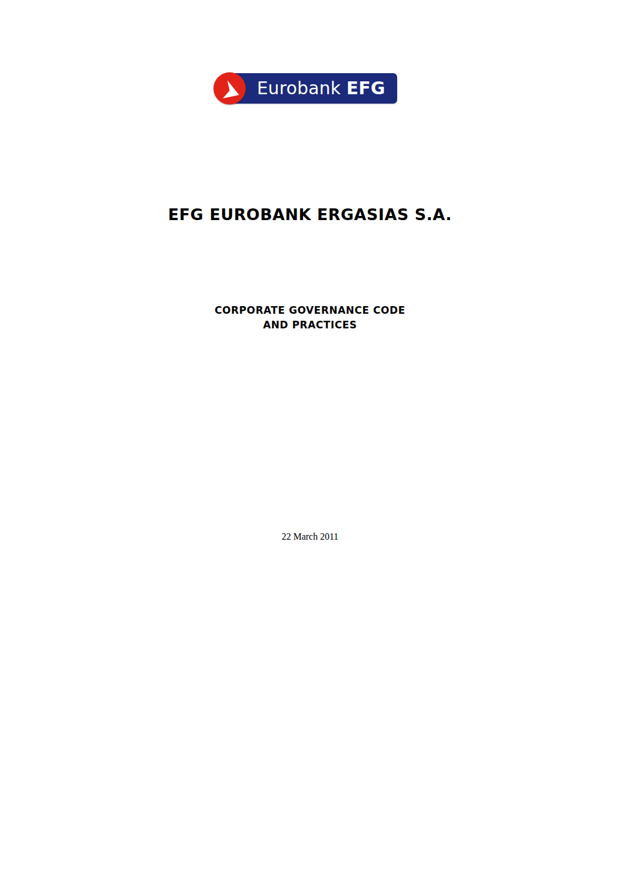Eurobank EFG
EFG EUROBANK ERGASIAS S.A.
CORPORATE GOVERNANCE CODE
AND PRACTICES
22 March 2011